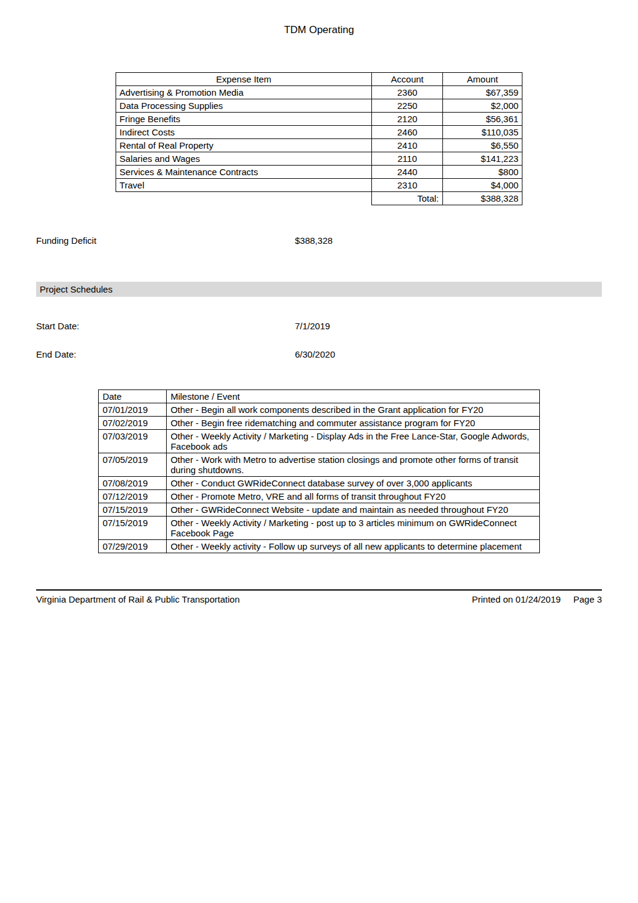TDM Operating
| Expense Item | Account | Amount |
| --- | --- | --- |
| Advertising & Promotion Media | 2360 | $67,359 |
| Data Processing Supplies | 2250 | $2,000 |
| Fringe Benefits | 2120 | $56,361 |
| Indirect Costs | 2460 | $110,035 |
| Rental of Real Property | 2410 | $6,550 |
| Salaries and Wages | 2110 | $141,223 |
| Services & Maintenance Contracts | 2440 | $800 |
| Travel | 2310 | $4,000 |
| | Total: | $388,328 |
Funding Deficit$388,328
Project Schedules
Start Date: 7/1/2019
End Date: 6/30/2020
| Date | Milestone / Event |
| --- | --- |
| 07/01/2019 | Other - Begin all work components described in the Grant application for FY20 |
| 07/02/2019 | Other - Begin free ridematching and commuter assistance program for FY20 |
| 07/03/2019 | Other - Weekly Activity / Marketing - Display Ads in the Free Lance-Star, Google Adwords, Facebook ads |
| 07/05/2019 | Other - Work with Metro to advertise station closings and promote other forms of transit during shutdowns. |
| 07/08/2019 | Other - Conduct GWRideConnect database survey of over 3,000 applicants |
| 07/12/2019 | Other - Promote Metro, VRE and all forms of transit throughout FY20 |
| 07/15/2019 | Other - GWRideConnect Website - update and maintain as needed throughout FY20 |
| 07/15/2019 | Other - Weekly Activity / Marketing - post up to 3 articles minimum on GWRideConnect Facebook Page |
| 07/29/2019 | Other - Weekly activity - Follow up surveys of all new applicants to determine placement |
Virginia Department of Rail & Public Transportation Printed on 01/24/2019 Page 3